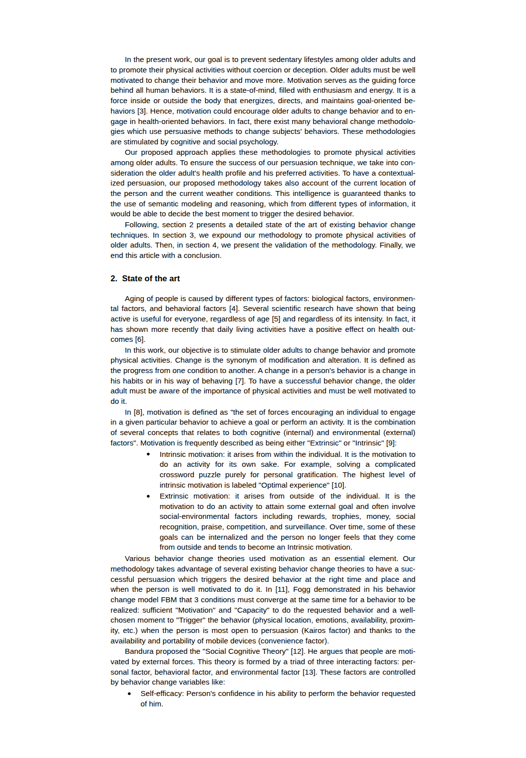In the present work, our goal is to prevent sedentary lifestyles among older adults and to promote their physical activities without coercion or deception. Older adults must be well motivated to change their behavior and move more. Motivation serves as the guiding force behind all human behaviors. It is a state-of-mind, filled with enthusiasm and energy. It is a force inside or outside the body that energizes, directs, and maintains goal-oriented behaviors [3]. Hence, motivation could encourage older adults to change behavior and to engage in health-oriented behaviors. In fact, there exist many behavioral change methodologies which use persuasive methods to change subjects' behaviors. These methodologies are stimulated by cognitive and social psychology.
Our proposed approach applies these methodologies to promote physical activities among older adults. To ensure the success of our persuasion technique, we take into consideration the older adult's health profile and his preferred activities. To have a contextualized persuasion, our proposed methodology takes also account of the current location of the person and the current weather conditions. This intelligence is guaranteed thanks to the use of semantic modeling and reasoning, which from different types of information, it would be able to decide the best moment to trigger the desired behavior.
Following, section 2 presents a detailed state of the art of existing behavior change techniques. In section 3, we expound our methodology to promote physical activities of older adults. Then, in section 4, we present the validation of the methodology. Finally, we end this article with a conclusion.
2. State of the art
Aging of people is caused by different types of factors: biological factors, environmental factors, and behavioral factors [4]. Several scientific research have shown that being active is useful for everyone, regardless of age [5] and regardless of its intensity. In fact, it has shown more recently that daily living activities have a positive effect on health outcomes [6].
In this work, our objective is to stimulate older adults to change behavior and promote physical activities. Change is the synonym of modification and alteration. It is defined as the progress from one condition to another. A change in a person's behavior is a change in his habits or in his way of behaving [7]. To have a successful behavior change, the older adult must be aware of the importance of physical activities and must be well motivated to do it.
In [8], motivation is defined as "the set of forces encouraging an individual to engage in a given particular behavior to achieve a goal or perform an activity. It is the combination of several concepts that relates to both cognitive (internal) and environmental (external) factors". Motivation is frequently described as being either "Extrinsic" or "Intrinsic" [9]:
Intrinsic motivation: it arises from within the individual. It is the motivation to do an activity for its own sake. For example, solving a complicated crossword puzzle purely for personal gratification. The highest level of intrinsic motivation is labeled "Optimal experience" [10].
Extrinsic motivation: it arises from outside of the individual. It is the motivation to do an activity to attain some external goal and often involve social-environmental factors including rewards, trophies, money, social recognition, praise, competition, and surveillance. Over time, some of these goals can be internalized and the person no longer feels that they come from outside and tends to become an Intrinsic motivation.
Various behavior change theories used motivation as an essential element. Our methodology takes advantage of several existing behavior change theories to have a successful persuasion which triggers the desired behavior at the right time and place and when the person is well motivated to do it. In [11], Fogg demonstrated in his behavior change model FBM that 3 conditions must converge at the same time for a behavior to be realized: sufficient "Motivation" and "Capacity" to do the requested behavior and a well-chosen moment to "Trigger" the behavior (physical location, emotions, availability, proximity, etc.) when the person is most open to persuasion (Kairos factor) and thanks to the availability and portability of mobile devices (convenience factor).
Bandura proposed the "Social Cognitive Theory" [12]. He argues that people are motivated by external forces. This theory is formed by a triad of three interacting factors: personal factor, behavioral factor, and environmental factor [13]. These factors are controlled by behavior change variables like:
Self-efficacy: Person's confidence in his ability to perform the behavior requested of him.